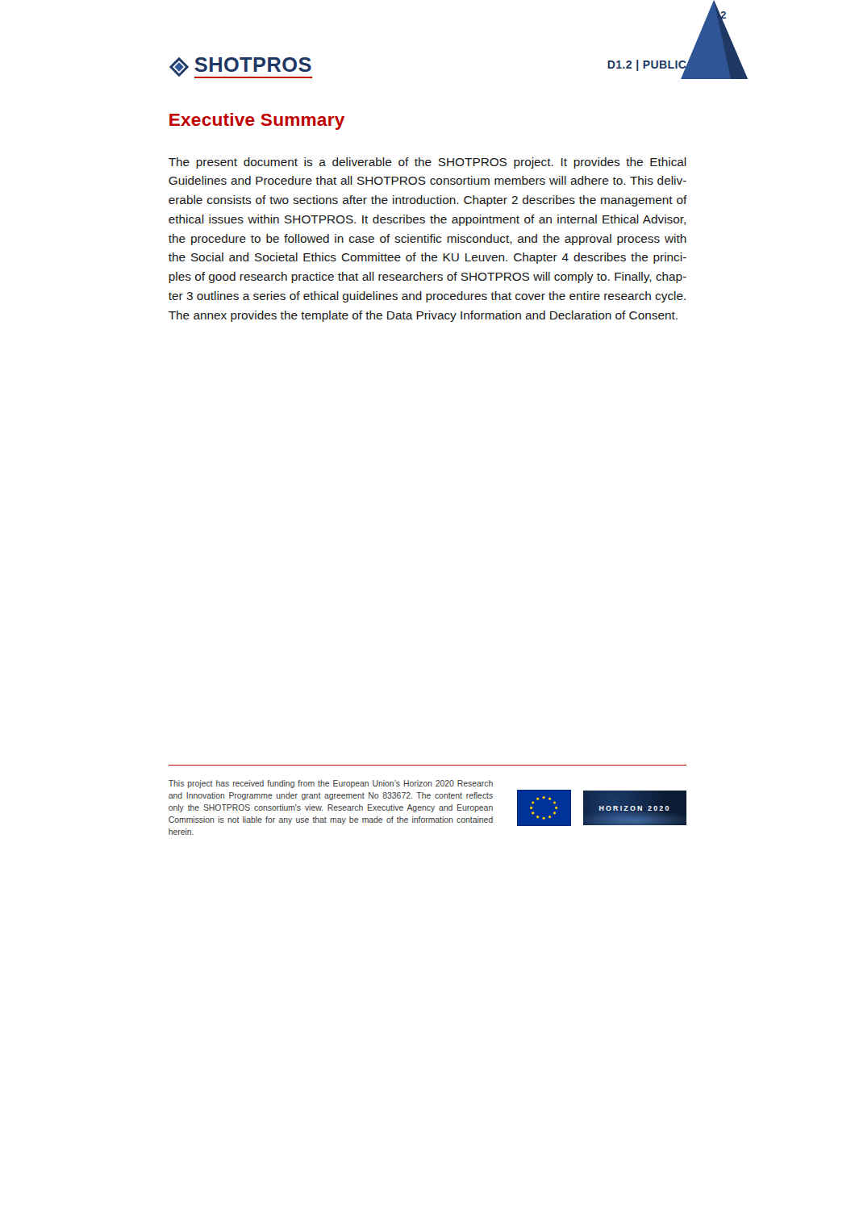2
SHOTPROS
D1.2 | PUBLIC
Executive Summary
The present document is a deliverable of the SHOTPROS project. It provides the Ethical Guidelines and Procedure that all SHOTPROS consortium members will adhere to. This deliverable consists of two sections after the introduction. Chapter 2 describes the management of ethical issues within SHOTPROS. It describes the appointment of an internal Ethical Advisor, the procedure to be followed in case of scientific misconduct, and the approval process with the Social and Societal Ethics Committee of the KU Leuven. Chapter 4 describes the principles of good research practice that all researchers of SHOTPROS will comply to. Finally, chapter 3 outlines a series of ethical guidelines and procedures that cover the entire research cycle. The annex provides the template of the Data Privacy Information and Declaration of Consent.
This project has received funding from the European Union’s Horizon 2020 Research and Innovation Programme under grant agreement No 833672. The content reflects only the SHOTPROS consortium's view. Research Executive Agency and European Commission is not liable for any use that may be made of the information contained herein.
HORIZON 2020